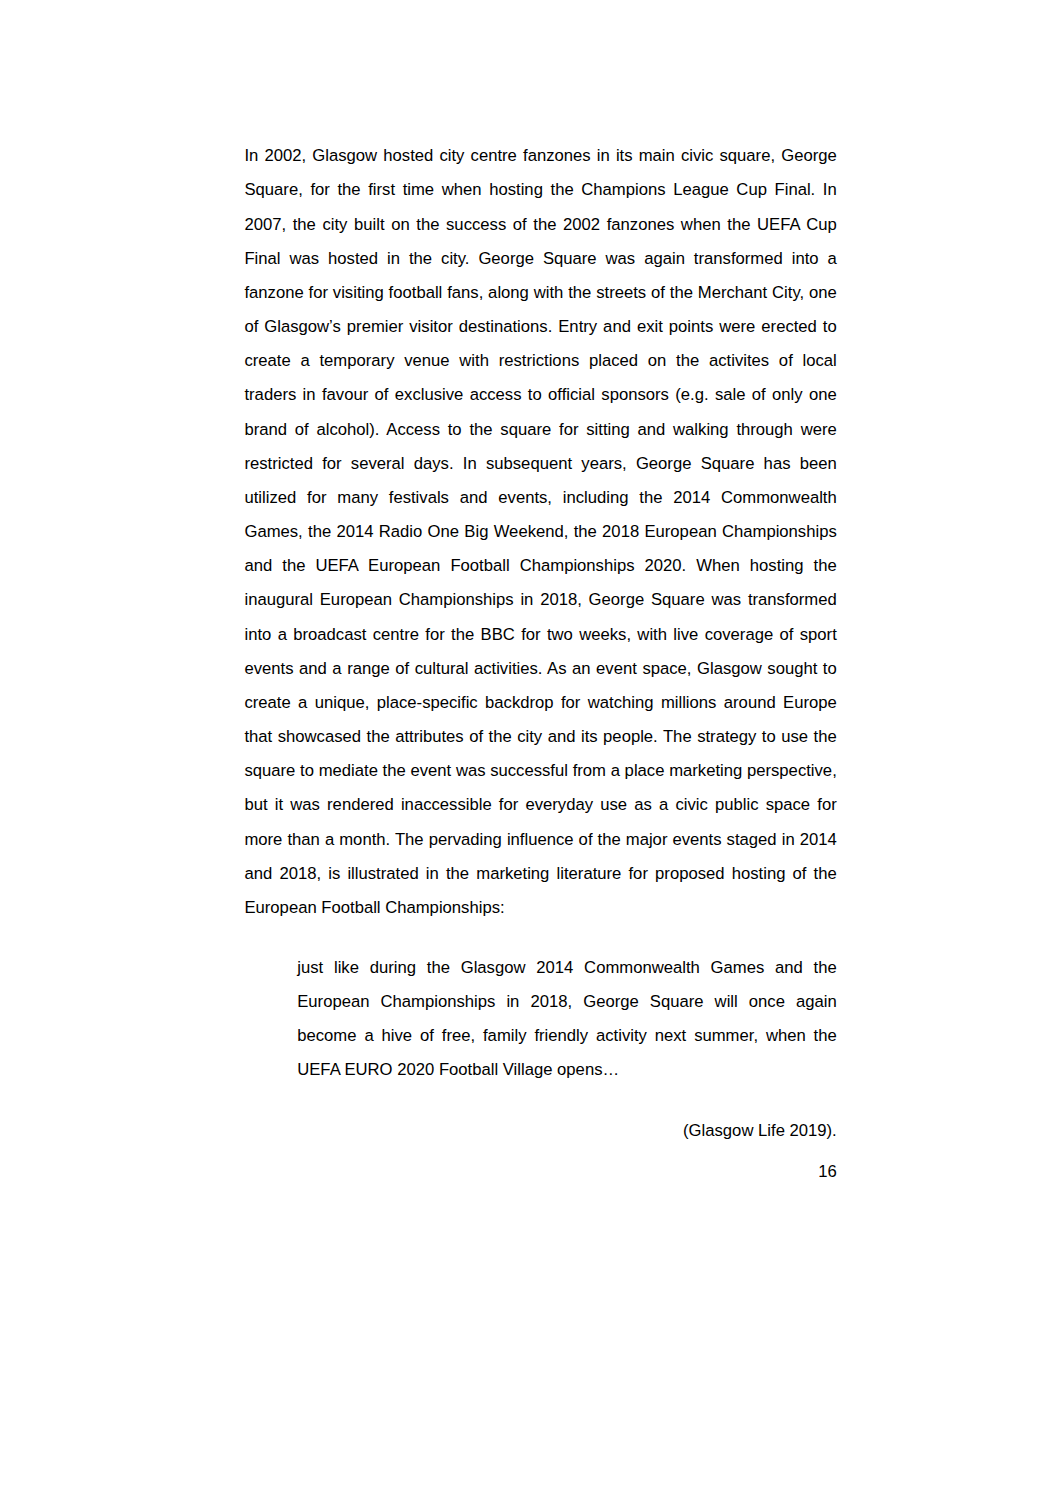In 2002, Glasgow hosted city centre fanzones in its main civic square, George Square, for the first time when hosting the Champions League Cup Final. In 2007, the city built on the success of the 2002 fanzones when the UEFA Cup Final was hosted in the city. George Square was again transformed into a fanzone for visiting football fans, along with the streets of the Merchant City, one of Glasgow’s premier visitor destinations. Entry and exit points were erected to create a temporary venue with restrictions placed on the activites of local traders in favour of exclusive access to official sponsors (e.g. sale of only one brand of alcohol). Access to the square for sitting and walking through were restricted for several days. In subsequent years, George Square has been utilized for many festivals and events, including the 2014 Commonwealth Games, the 2014 Radio One Big Weekend, the 2018 European Championships and the UEFA European Football Championships 2020. When hosting the inaugural European Championships in 2018, George Square was transformed into a broadcast centre for the BBC for two weeks, with live coverage of sport events and a range of cultural activities. As an event space, Glasgow sought to create a unique, place-specific backdrop for watching millions around Europe that showcased the attributes of the city and its people. The strategy to use the square to mediate the event was successful from a place marketing perspective, but it was rendered inaccessible for everyday use as a civic public space for more than a month. The pervading influence of the major events staged in 2014 and 2018, is illustrated in the marketing literature for proposed hosting of the European Football Championships:
just like during the Glasgow 2014 Commonwealth Games and the European Championships in 2018, George Square will once again become a hive of free, family friendly activity next summer, when the UEFA EURO 2020 Football Village opens…
(Glasgow Life 2019).
16